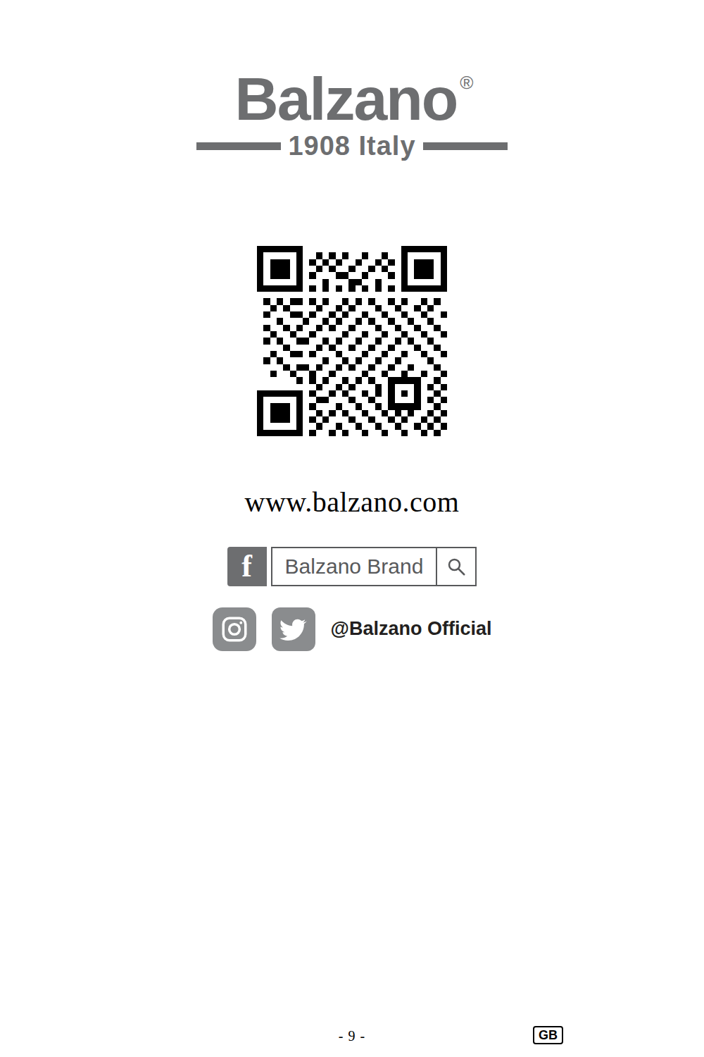Balzano®
1908 Italy
www.balzano.com
f
Balzano Brand
@Balzano Official
- 9 -
GB